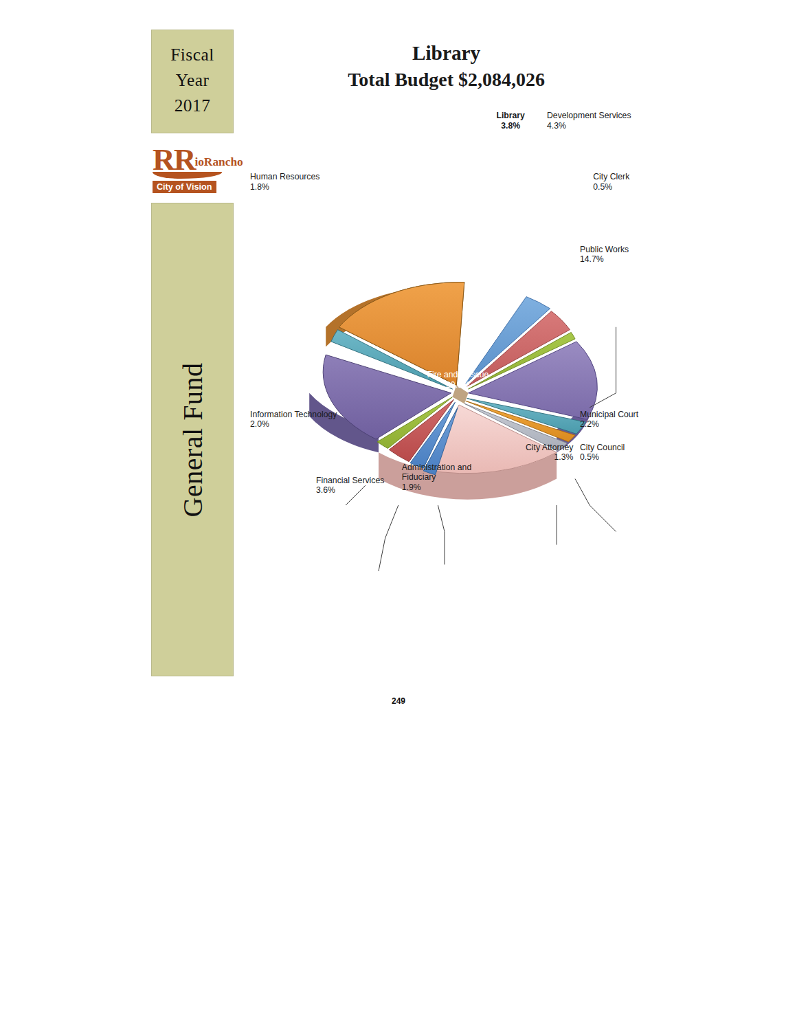Fiscal
Year
2017
RR ioRancho
City of Vision
General Fund
Library Total Budget $2,084,026
Library
3.8%
Development Services
4.3%
City Clerk
0.5%
Public Works
14.7%
Police
30.3%
Human Resources
1.8%
Parks, Recreation, and
Community Services
12.5%
Fire and Rescue
20.5%
Municipal Court
2.2%
City Attorney
1.3%
City Council
0.5%
Information Technology
2.0%
Financial Services
3.6%
Administration and
Fiduciary
1.9%
249